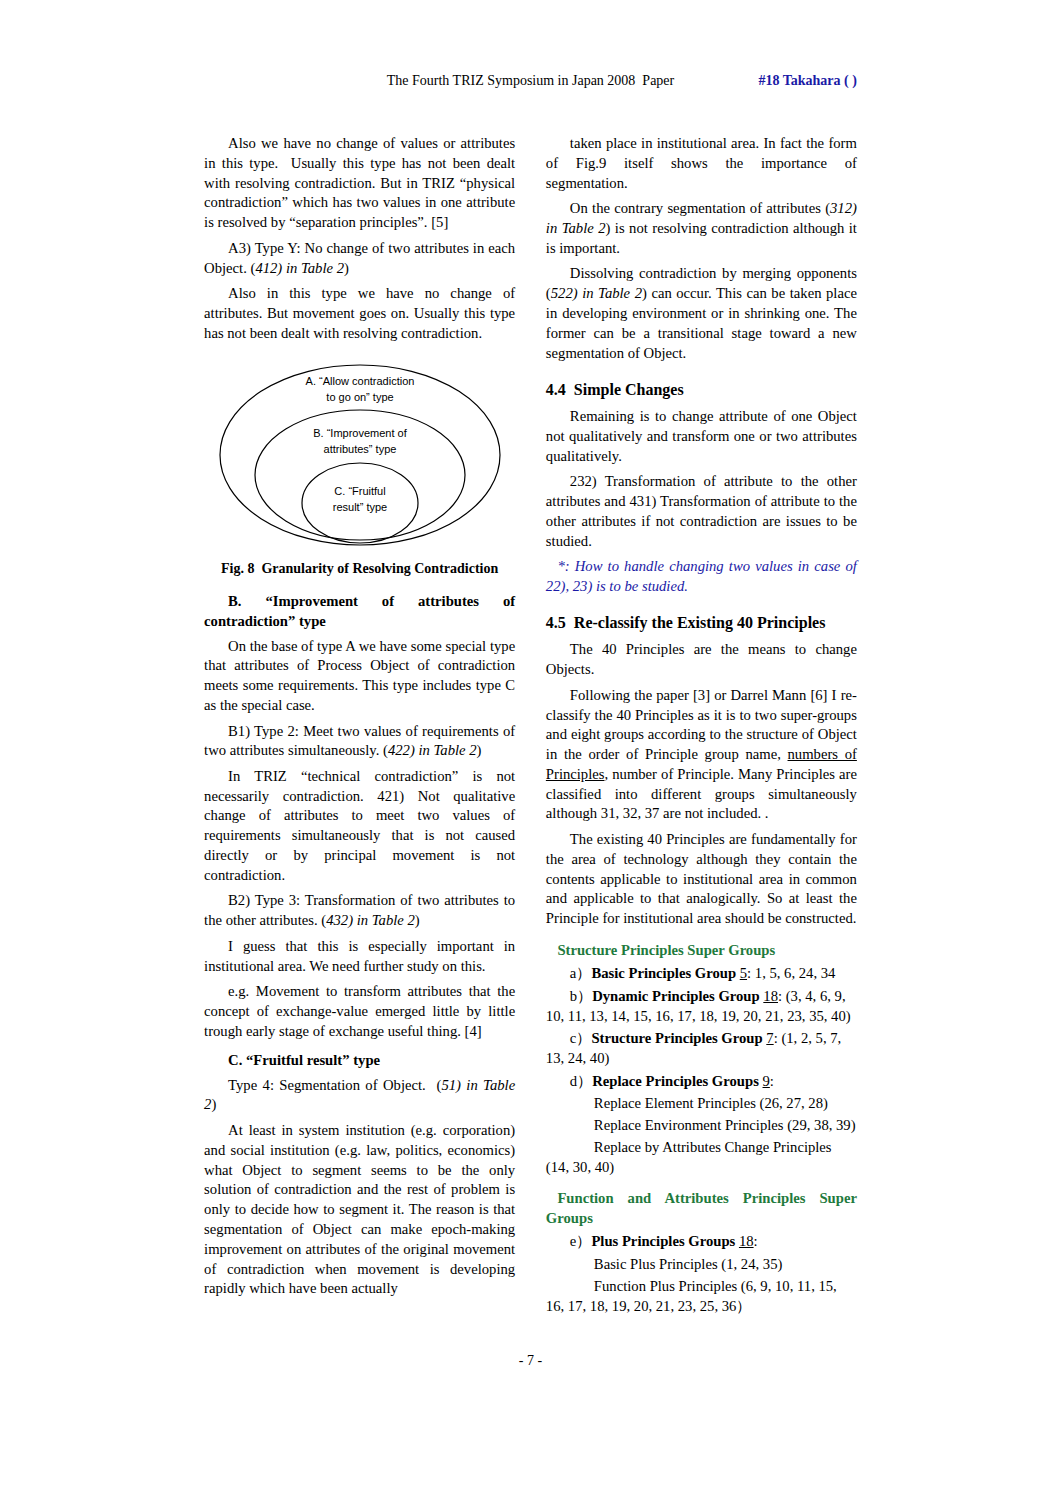The Fourth TRIZ Symposium in Japan 2008 Paper #18 Takahara ( )
Also we have no change of values or attributes in this type. Usually this type has not been dealt with resolving contradiction. But in TRIZ “physical contradiction” which has two values in one attribute is resolved by “separation principles”. [5]
A3) Type Y: No change of two attributes in each Object. (412) in Table 2)
Also in this type we have no change of attributes. But movement goes on. Usually this type has not been dealt with resolving contradiction.
A. “Allow contradiction to go on” type B. “Improvement of attributes” type C. “Fruitful result” type
Fig. 8 Granularity of Resolving Contradiction
B. “Improvement of attributes of contradiction” type
On the base of type A we have some special type that attributes of Process Object of contradiction meets some requirements. This type includes type C as the special case.
B1) Type 2: Meet two values of requirements of two attributes simultaneously. (422) in Table 2)
In TRIZ “technical contradiction” is not necessarily contradiction. 421) Not qualitative change of attributes to meet two values of requirements simultaneously that is not caused directly or by principal movement is not contradiction.
B2) Type 3: Transformation of two attributes to the other attributes. (432) in Table 2)
I guess that this is especially important in institutional area. We need further study on this.
e.g. Movement to transform attributes that the concept of exchange-value emerged little by little trough early stage of exchange useful thing. [4]
C. “Fruitful result” type
Type 4: Segmentation of Object. (51) in Table 2)
At least in system institution (e.g. corporation) and social institution (e.g. law, politics, economics) what Object to segment seems to be the only solution of contradiction and the rest of problem is only to decide how to segment it. The reason is that segmentation of Object can make epoch-making improvement on attributes of the original movement of contradiction when movement is developing rapidly which have been actually
taken place in institutional area. In fact the form of Fig.9 itself shows the importance of segmentation.
On the contrary segmentation of attributes (312) in Table 2) is not resolving contradiction although it is important.
Dissolving contradiction by merging opponents (522) in Table 2) can occur. This can be taken place in developing environment or in shrinking one. The former can be a transitional stage toward a new segmentation of Object.
4.4 Simple Changes
Remaining is to change attribute of one Object not qualitatively and transform one or two attributes qualitatively.
232) Transformation of attribute to the other attributes and 431) Transformation of attribute to the other attributes if not contradiction are issues to be studied.
*: How to handle changing two values in case of 22), 23) is to be studied.
4.5 Re-classify the Existing 40 Principles
The 40 Principles are the means to change Objects.
Following the paper [3] or Darrel Mann [6] I re-classify the 40 Principles as it is to two super-groups and eight groups according to the structure of Object in the order of Principle group name, numbers of Principles, number of Principle. Many Principles are classified into different groups simultaneously although 31, 32, 37 are not included. .
The existing 40 Principles are fundamentally for the area of technology although they contain the contents applicable to institutional area in common and applicable to that analogically. So at least the Principle for institutional area should be constructed.
Structure Principles Super Groups
a）Basic Principles Group 5: 1, 5, 6, 24, 34
b）Dynamic Principles Group 18: (3, 4, 6, 9, 10, 11, 13, 14, 15, 16, 17, 18, 19, 20, 21, 23, 35, 40)
c）Structure Principles Group 7: (1, 2, 5, 7, 13, 24, 40)
d）Replace Principles Groups 9:
Replace Element Principles (26, 27, 28)
Replace Environment Principles (29, 38, 39)
Replace by Attributes Change Principles (14, 30, 40)
Function and Attributes Principles Super Groups
e）Plus Principles Groups 18:
Basic Plus Principles (1, 24, 35)
Function Plus Principles (6, 9, 10, 11, 15, 16, 17, 18, 19, 20, 21, 23, 25, 36）
- 7 -